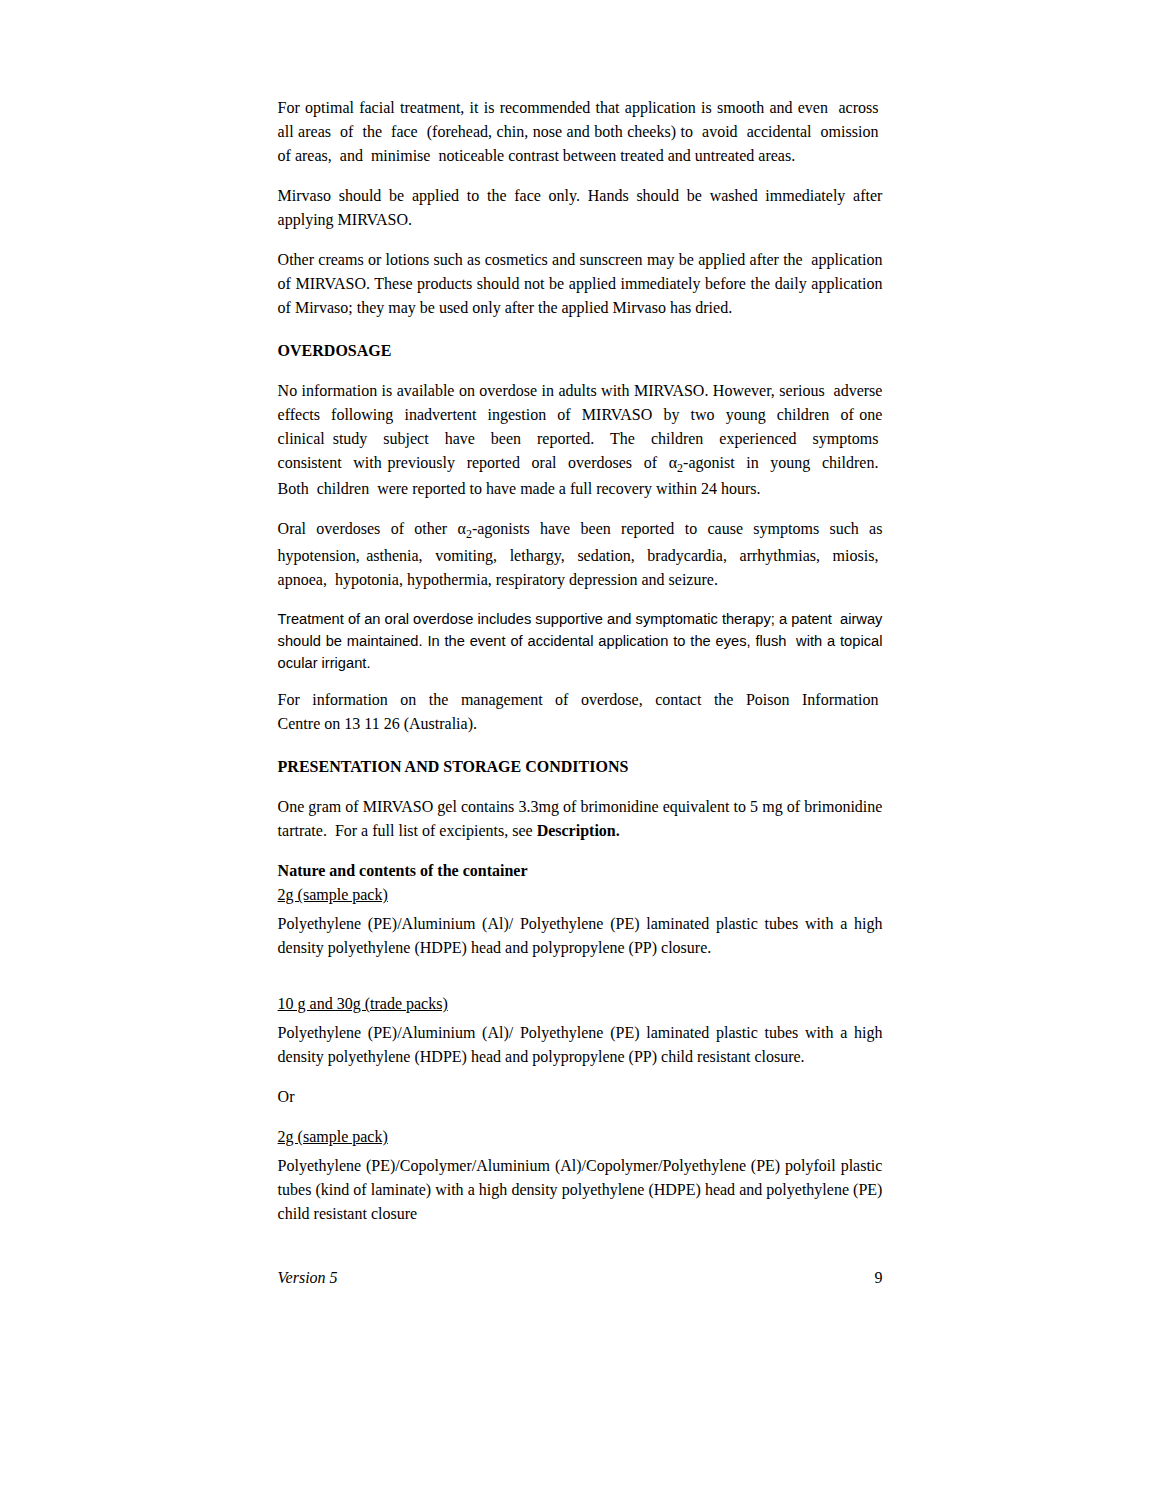For optimal facial treatment, it is recommended that application is smooth and even across all areas of the face (forehead, chin, nose and both cheeks) to avoid accidental omission of areas, and minimise noticeable contrast between treated and untreated areas.
Mirvaso should be applied to the face only. Hands should be washed immediately after applying MIRVASO.
Other creams or lotions such as cosmetics and sunscreen may be applied after the application of MIRVASO. These products should not be applied immediately before the daily application of Mirvaso; they may be used only after the applied Mirvaso has dried.
OVERDOSAGE
No information is available on overdose in adults with MIRVASO. However, serious adverse effects following inadvertent ingestion of MIRVASO by two young children of one clinical study subject have been reported. The children experienced symptoms consistent with previously reported oral overdoses of α2-agonist in young children. Both children were reported to have made a full recovery within 24 hours.
Oral overdoses of other α2-agonists have been reported to cause symptoms such as hypotension, asthenia, vomiting, lethargy, sedation, bradycardia, arrhythmias, miosis, apnoea, hypotonia, hypothermia, respiratory depression and seizure.
Treatment of an oral overdose includes supportive and symptomatic therapy; a patent airway should be maintained. In the event of accidental application to the eyes, flush with a topical ocular irrigant.
For information on the management of overdose, contact the Poison Information Centre on 13 11 26 (Australia).
PRESENTATION AND STORAGE CONDITIONS
One gram of MIRVASO gel contains 3.3mg of brimonidine equivalent to 5 mg of brimonidine tartrate. For a full list of excipients, see Description.
Nature and contents of the container
2g (sample pack)
Polyethylene (PE)/Aluminium (Al)/ Polyethylene (PE) laminated plastic tubes with a high density polyethylene (HDPE) head and polypropylene (PP) closure.
10 g and 30g (trade packs)
Polyethylene (PE)/Aluminium (Al)/ Polyethylene (PE) laminated plastic tubes with a high density polyethylene (HDPE) head and polypropylene (PP) child resistant closure.
Or
2g (sample pack)
Polyethylene (PE)/Copolymer/Aluminium (Al)/Copolymer/Polyethylene (PE) polyfoil plastic tubes (kind of laminate) with a high density polyethylene (HDPE) head and polyethylene (PE) child resistant closure
Version 5 9